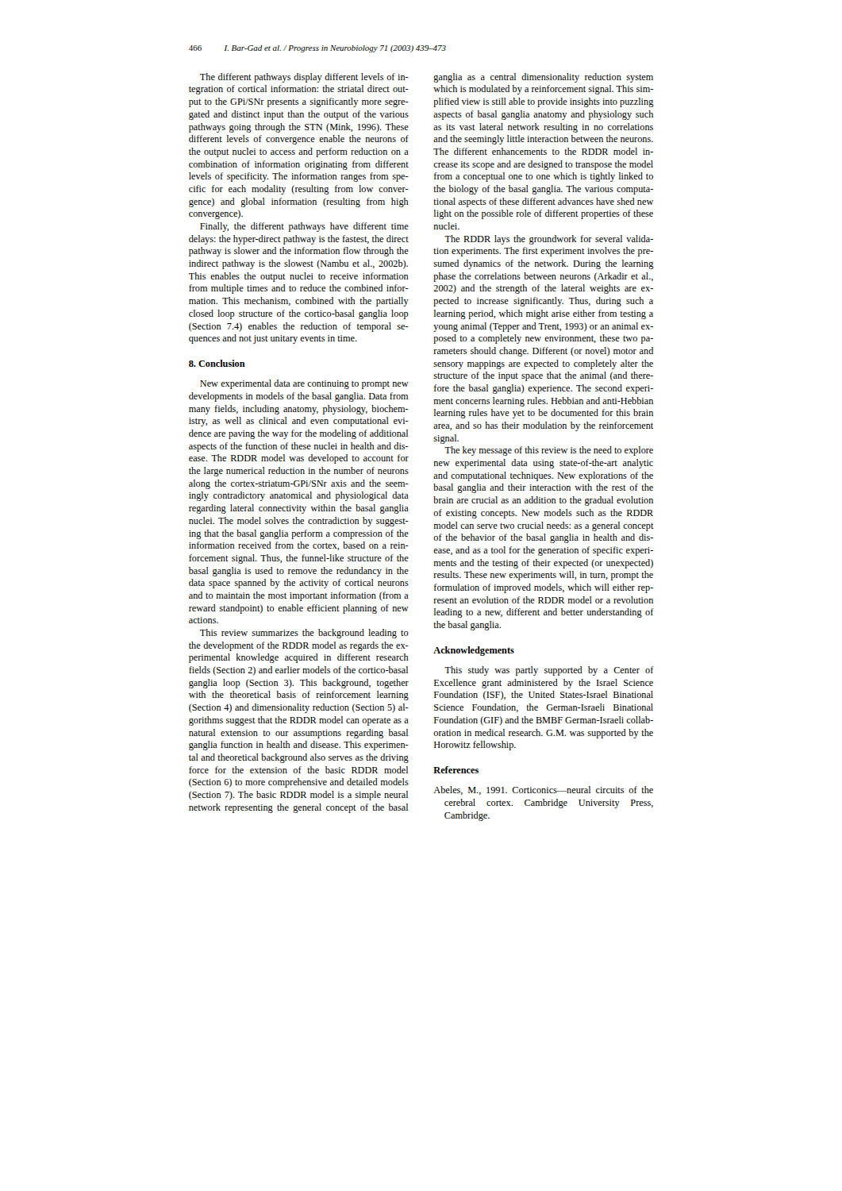466 I. Bar-Gad et al. / Progress in Neurobiology 71 (2003) 439–473
The different pathways display different levels of integration of cortical information: the striatal direct output to the GPi/SNr presents a significantly more segregated and distinct input than the output of the various pathways going through the STN (Mink, 1996). These different levels of convergence enable the neurons of the output nuclei to access and perform reduction on a combination of information originating from different levels of specificity. The information ranges from specific for each modality (resulting from low convergence) and global information (resulting from high convergence).
Finally, the different pathways have different time delays: the hyper-direct pathway is the fastest, the direct pathway is slower and the information flow through the indirect pathway is the slowest (Nambu et al., 2002b). This enables the output nuclei to receive information from multiple times and to reduce the combined information. This mechanism, combined with the partially closed loop structure of the cortico-basal ganglia loop (Section 7.4) enables the reduction of temporal sequences and not just unitary events in time.
8. Conclusion
New experimental data are continuing to prompt new developments in models of the basal ganglia. Data from many fields, including anatomy, physiology, biochemistry, as well as clinical and even computational evidence are paving the way for the modeling of additional aspects of the function of these nuclei in health and disease. The RDDR model was developed to account for the large numerical reduction in the number of neurons along the cortex-striatum-GPi/SNr axis and the seemingly contradictory anatomical and physiological data regarding lateral connectivity within the basal ganglia nuclei. The model solves the contradiction by suggesting that the basal ganglia perform a compression of the information received from the cortex, based on a reinforcement signal. Thus, the funnel-like structure of the basal ganglia is used to remove the redundancy in the data space spanned by the activity of cortical neurons and to maintain the most important information (from a reward standpoint) to enable efficient planning of new actions.
This review summarizes the background leading to the development of the RDDR model as regards the experimental knowledge acquired in different research fields (Section 2) and earlier models of the cortico-basal ganglia loop (Section 3). This background, together with the theoretical basis of reinforcement learning (Section 4) and dimensionality reduction (Section 5) algorithms suggest that the RDDR model can operate as a natural extension to our assumptions regarding basal ganglia function in health and disease. This experimental and theoretical background also serves as the driving force for the extension of the basic RDDR model (Section 6) to more comprehensive and detailed models (Section 7). The basic RDDR model is a simple neural network representing the general concept of the basal ganglia as a central dimensionality reduction system which is modulated by a reinforcement signal. This simplified view is still able to provide insights into puzzling aspects of basal ganglia anatomy and physiology such as its vast lateral network resulting in no correlations and the seemingly little interaction between the neurons. The different enhancements to the RDDR model increase its scope and are designed to transpose the model from a conceptual one to one which is tightly linked to the biology of the basal ganglia. The various computational aspects of these different advances have shed new light on the possible role of different properties of these nuclei.
The RDDR lays the groundwork for several validation experiments. The first experiment involves the presumed dynamics of the network. During the learning phase the correlations between neurons (Arkadir et al., 2002) and the strength of the lateral weights are expected to increase significantly. Thus, during such a learning period, which might arise either from testing a young animal (Tepper and Trent, 1993) or an animal exposed to a completely new environment, these two parameters should change. Different (or novel) motor and sensory mappings are expected to completely alter the structure of the input space that the animal (and therefore the basal ganglia) experience. The second experiment concerns learning rules. Hebbian and anti-Hebbian learning rules have yet to be documented for this brain area, and so has their modulation by the reinforcement signal.
The key message of this review is the need to explore new experimental data using state-of-the-art analytic and computational techniques. New explorations of the basal ganglia and their interaction with the rest of the brain are crucial as an addition to the gradual evolution of existing concepts. New models such as the RDDR model can serve two crucial needs: as a general concept of the behavior of the basal ganglia in health and disease, and as a tool for the generation of specific experiments and the testing of their expected (or unexpected) results. These new experiments will, in turn, prompt the formulation of improved models, which will either represent an evolution of the RDDR model or a revolution leading to a new, different and better understanding of the basal ganglia.
Acknowledgements
This study was partly supported by a Center of Excellence grant administered by the Israel Science Foundation (ISF), the United States-Israel Binational Science Foundation, the German-Israeli Binational Foundation (GIF) and the BMBF German-Israeli collaboration in medical research. G.M. was supported by the Horowitz fellowship.
References
Abeles, M., 1991. Corticonics—neural circuits of the cerebral cortex. Cambridge University Press, Cambridge.